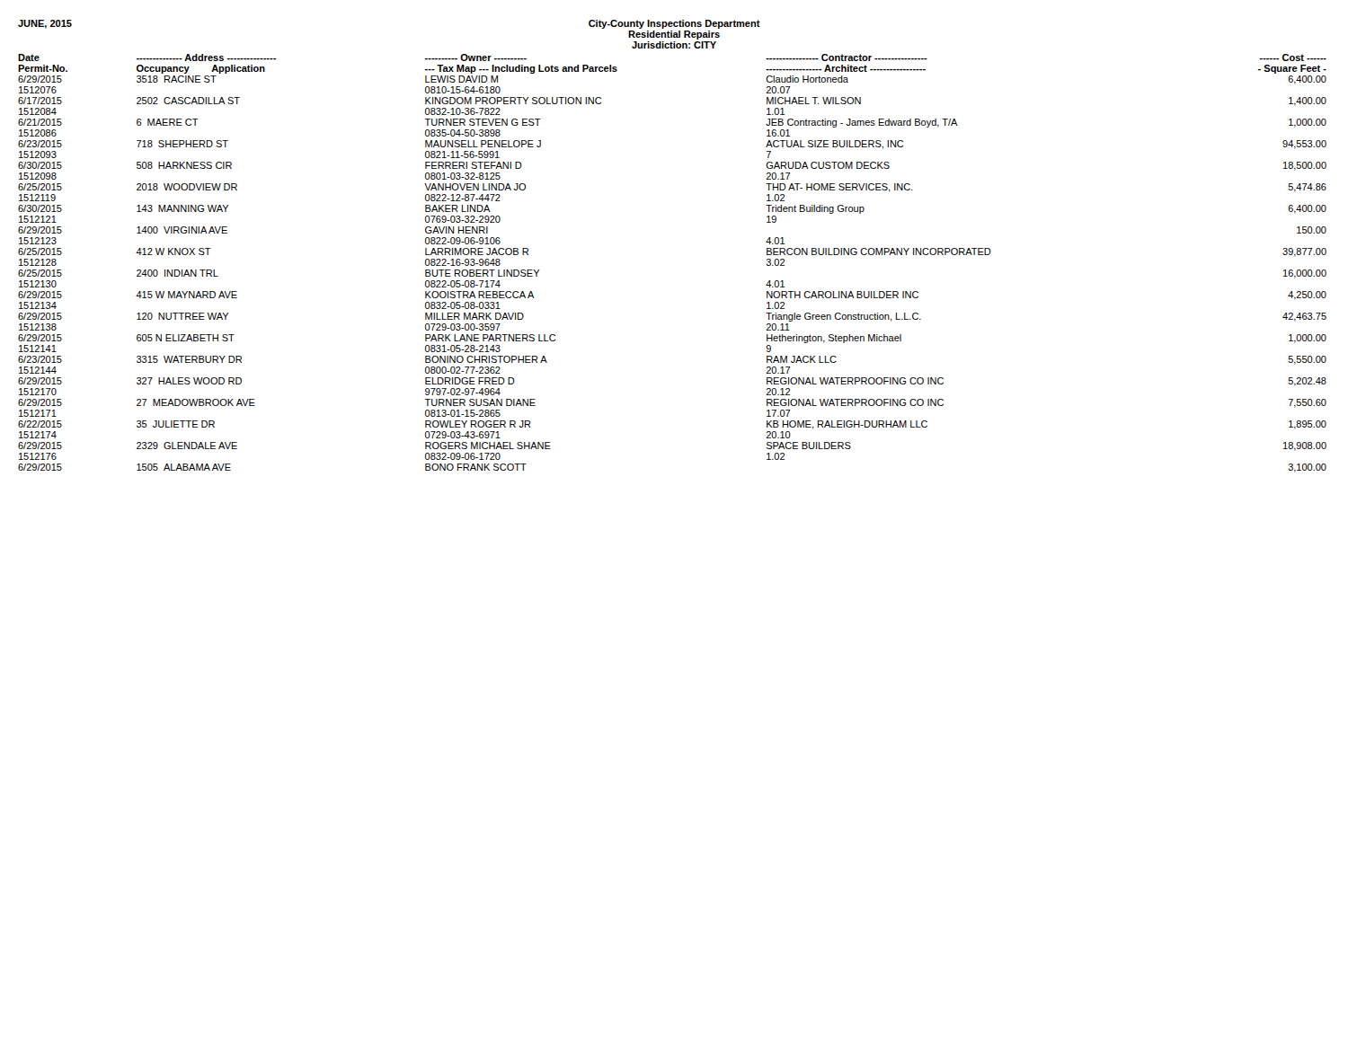JUNE, 2015
City-County Inspections Department
Residential Repairs
Jurisdiction: CITY
| Date | -------------- Address --------------- | ---------- Owner ---------- | ---------------- Contractor ---------------- | ------ Cost ------ |
| --- | --- | --- | --- | --- |
| Permit-No. | Occupancy Application | --- Tax Map --- Including Lots and Parcels | ----------------- Architect ----------------- | - Square Feet - |
| 6/29/2015 | 3518 RACINE ST | LEWIS DAVID M | Claudio Hortoneda | 6,400.00 |
| 1512076 | | 0810-15-64-6180 | 20.07 | |
| 6/17/2015 | 2502 CASCADILLA ST | KINGDOM PROPERTY SOLUTION INC | MICHAEL T. WILSON | 1,400.00 |
| 1512084 | | 0832-10-36-7822 | 1.01 | |
| 6/21/2015 | 6 MAERE CT | TURNER STEVEN G EST | JEB Contracting - James Edward Boyd, T/A | 1,000.00 |
| 1512086 | | 0835-04-50-3898 | 16.01 | |
| 6/23/2015 | 718 SHEPHERD ST | MAUNSELL PENELOPE J | ACTUAL SIZE BUILDERS, INC | 94,553.00 |
| 1512093 | | 0821-11-56-5991 | 7 | |
| 6/30/2015 | 508 HARKNESS CIR | FERRERI STEFANI D | GARUDA CUSTOM DECKS | 18,500.00 |
| 1512098 | | 0801-03-32-8125 | 20.17 | |
| 6/25/2015 | 2018 WOODVIEW DR | VANHOVEN LINDA JO | THD AT- HOME SERVICES, INC. | 5,474.86 |
| 1512119 | | 0822-12-87-4472 | 1.02 | |
| 6/30/2015 | 143 MANNING WAY | BAKER LINDA | Trident Building Group | 6,400.00 |
| 1512121 | | 0769-03-32-2920 | 19 | |
| 6/29/2015 | 1400 VIRGINIA AVE | GAVIN HENRI | | 150.00 |
| 1512123 | | 0822-09-06-9106 | 4.01 | |
| 6/25/2015 | 412 W KNOX ST | LARRIMORE JACOB R | BERCON BUILDING COMPANY INCORPORATED | 39,877.00 |
| 1512128 | | 0822-16-93-9648 | 3.02 | |
| 6/25/2015 | 2400 INDIAN TRL | BUTE ROBERT LINDSEY | | 16,000.00 |
| 1512130 | | 0822-05-08-7174 | 4.01 | |
| 6/29/2015 | 415 W MAYNARD AVE | KOOISTRA REBECCA A | NORTH CAROLINA BUILDER INC | 4,250.00 |
| 1512134 | | 0832-05-08-0331 | 1.02 | |
| 6/29/2015 | 120 NUTTREE WAY | MILLER MARK DAVID | Triangle Green Construction, L.L.C. | 42,463.75 |
| 1512138 | | 0729-03-00-3597 | 20.11 | |
| 6/29/2015 | 605 N ELIZABETH ST | PARK LANE PARTNERS LLC | Hetherington, Stephen Michael | 1,000.00 |
| 1512141 | | 0831-05-28-2143 | 9 | |
| 6/23/2015 | 3315 WATERBURY DR | BONINO CHRISTOPHER A | RAM JACK LLC | 5,550.00 |
| 1512144 | | 0800-02-77-2362 | 20.17 | |
| 6/29/2015 | 327 HALES WOOD RD | ELDRIDGE FRED D | REGIONAL WATERPROOFING CO INC | 5,202.48 |
| 1512170 | | 9797-02-97-4964 | 20.12 | |
| 6/29/2015 | 27 MEADOWBROOK AVE | TURNER SUSAN DIANE | REGIONAL WATERPROOFING CO INC | 7,550.60 |
| 1512171 | | 0813-01-15-2865 | 17.07 | |
| 6/22/2015 | 35 JULIETTE DR | ROWLEY ROGER R JR | KB HOME, RALEIGH-DURHAM LLC | 1,895.00 |
| 1512174 | | 0729-03-43-6971 | 20.10 | |
| 6/29/2015 | 2329 GLENDALE AVE | ROGERS MICHAEL SHANE | SPACE BUILDERS | 18,908.00 |
| 1512176 | | 0832-09-06-1720 | 1.02 | |
| 6/29/2015 | 1505 ALABAMA AVE | BONO FRANK SCOTT | | 3,100.00 |